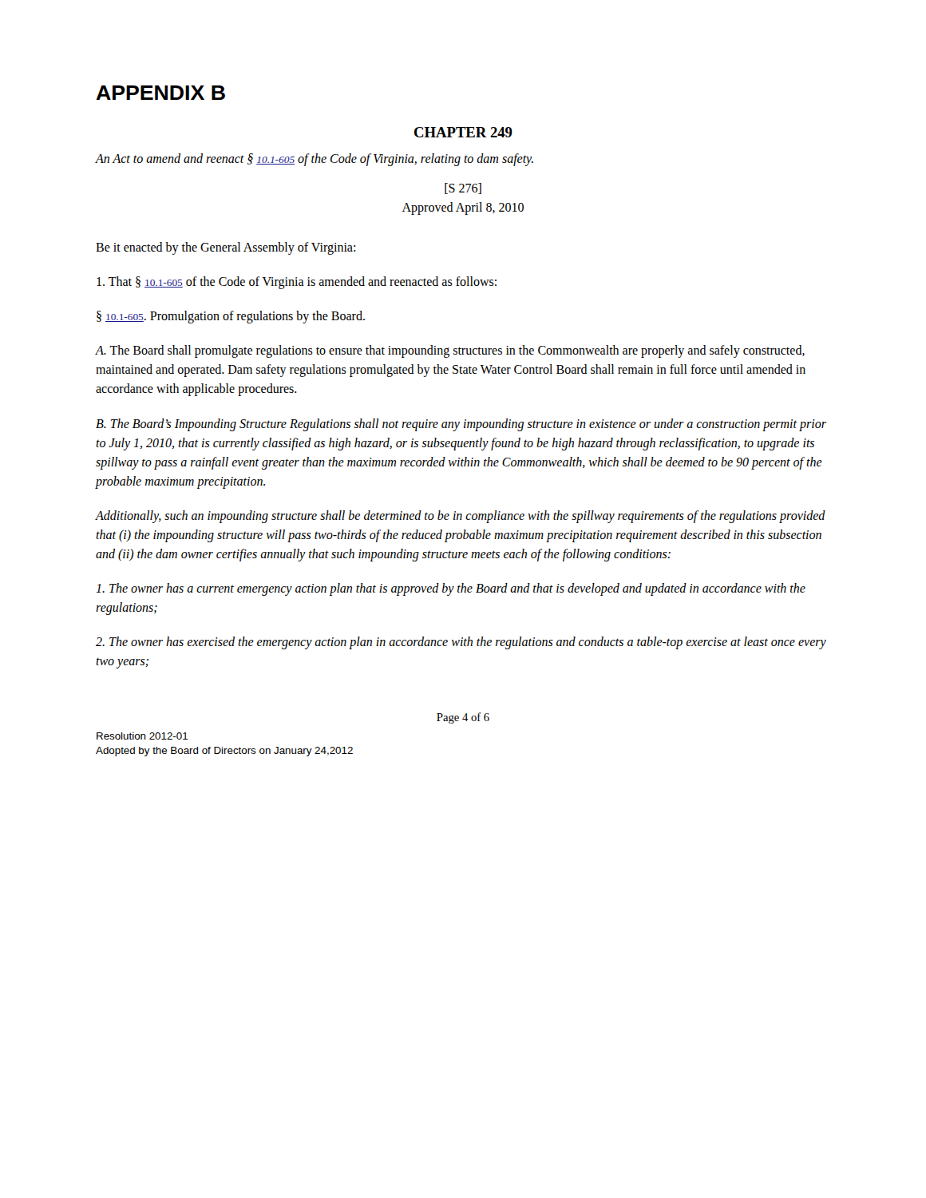APPENDIX B
CHAPTER 249
An Act to amend and reenact § 10.1-605 of the Code of Virginia, relating to dam safety.
[S 276]
Approved April 8, 2010
Be it enacted by the General Assembly of Virginia:
1. That § 10.1-605 of the Code of Virginia is amended and reenacted as follows:
§ 10.1-605. Promulgation of regulations by the Board.
A. The Board shall promulgate regulations to ensure that impounding structures in the Commonwealth are properly and safely constructed, maintained and operated. Dam safety regulations promulgated by the State Water Control Board shall remain in full force until amended in accordance with applicable procedures.
B. The Board’s Impounding Structure Regulations shall not require any impounding structure in existence or under a construction permit prior to July 1, 2010, that is currently classified as high hazard, or is subsequently found to be high hazard through reclassification, to upgrade its spillway to pass a rainfall event greater than the maximum recorded within the Commonwealth, which shall be deemed to be 90 percent of the probable maximum precipitation.
Additionally, such an impounding structure shall be determined to be in compliance with the spillway requirements of the regulations provided that (i) the impounding structure will pass two-thirds of the reduced probable maximum precipitation requirement described in this subsection and (ii) the dam owner certifies annually that such impounding structure meets each of the following conditions:
1. The owner has a current emergency action plan that is approved by the Board and that is developed and updated in accordance with the regulations;
2. The owner has exercised the emergency action plan in accordance with the regulations and conducts a table-top exercise at least once every two years;
Page 4 of 6
Resolution 2012-01
Adopted by the Board of Directors on January 24,2012